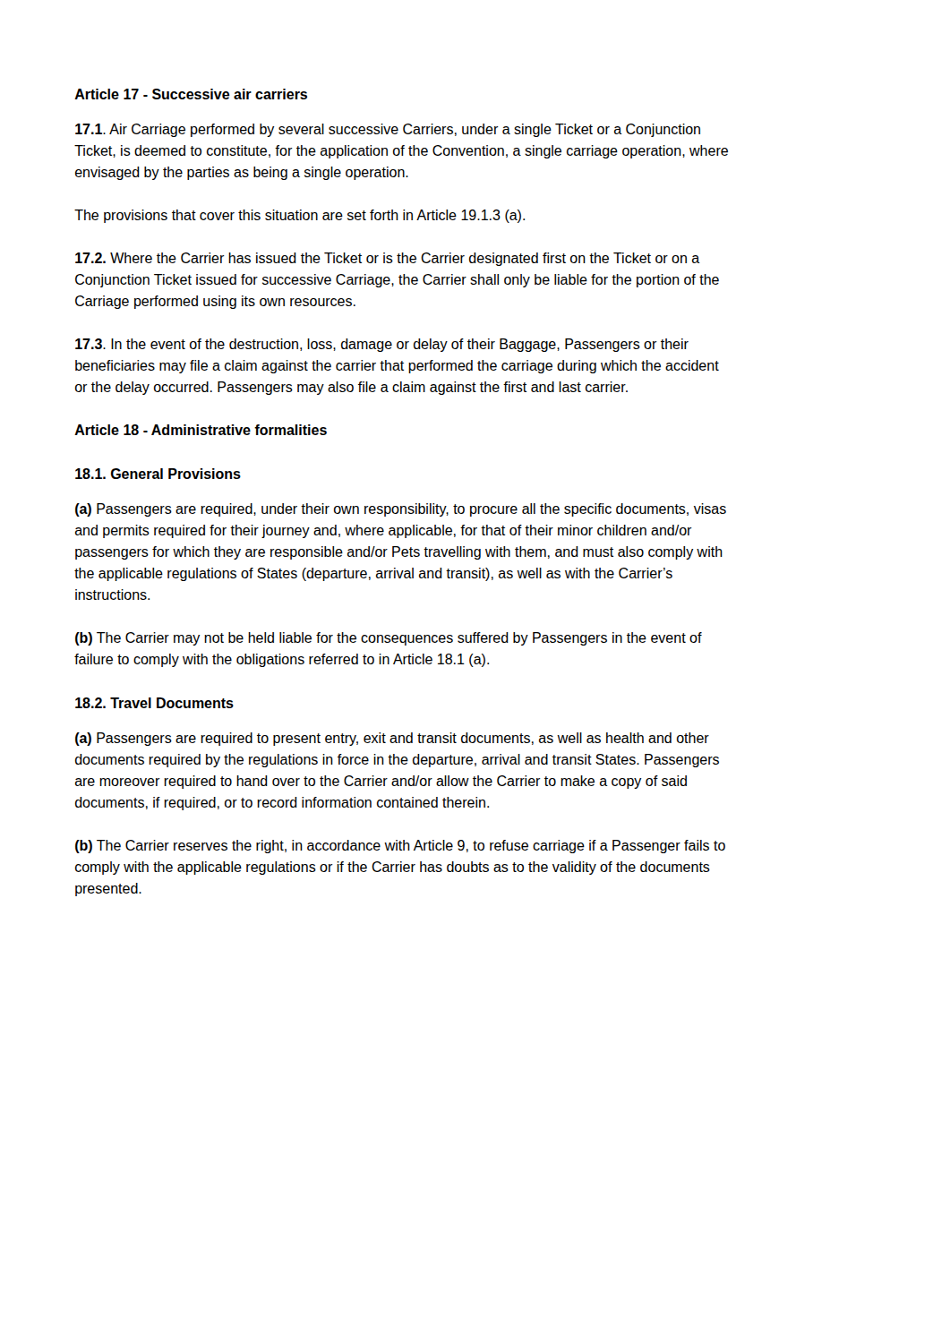Article 17 - Successive air carriers
17.1. Air Carriage performed by several successive Carriers, under a single Ticket or a Conjunction Ticket, is deemed to constitute, for the application of the Convention, a single carriage operation, where envisaged by the parties as being a single operation.
The provisions that cover this situation are set forth in Article 19.1.3 (a).
17.2. Where the Carrier has issued the Ticket or is the Carrier designated first on the Ticket or on a Conjunction Ticket issued for successive Carriage, the Carrier shall only be liable for the portion of the Carriage performed using its own resources.
17.3. In the event of the destruction, loss, damage or delay of their Baggage, Passengers or their beneficiaries may file a claim against the carrier that performed the carriage during which the accident or the delay occurred. Passengers may also file a claim against the first and last carrier.
Article 18 - Administrative formalities
18.1. General Provisions
(a) Passengers are required, under their own responsibility, to procure all the specific documents, visas and permits required for their journey and, where applicable, for that of their minor children and/or passengers for which they are responsible and/or Pets travelling with them, and must also comply with the applicable regulations of States (departure, arrival and transit), as well as with the Carrier’s instructions.
(b) The Carrier may not be held liable for the consequences suffered by Passengers in the event of failure to comply with the obligations referred to in Article 18.1 (a).
18.2. Travel Documents
(a) Passengers are required to present entry, exit and transit documents, as well as health and other documents required by the regulations in force in the departure, arrival and transit States. Passengers are moreover required to hand over to the Carrier and/or allow the Carrier to make a copy of said documents, if required, or to record information contained therein.
(b) The Carrier reserves the right, in accordance with Article 9, to refuse carriage if a Passenger fails to comply with the applicable regulations or if the Carrier has doubts as to the validity of the documents presented.